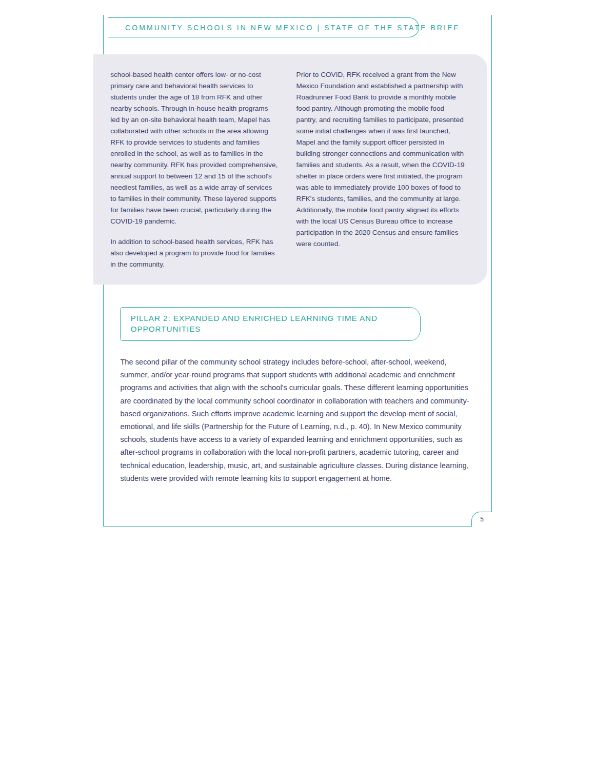Community Schools in New Mexico | State of the State Brief
school-based health center offers low- or no-cost primary care and behavioral health services to students under the age of 18 from RFK and other nearby schools. Through in-house health programs led by an on-site behavioral health team, Mapel has collaborated with other schools in the area allowing RFK to provide services to students and families enrolled in the school, as well as to families in the nearby community. RFK has provided comprehensive, annual support to between 12 and 15 of the school's neediest families, as well as a wide array of services to families in their community. These layered supports for families have been crucial, particularly during the COVID-19 pandemic.
In addition to school-based health services, RFK has also developed a program to provide food for families in the community.
Prior to COVID, RFK received a grant from the New Mexico Foundation and established a partnership with Roadrunner Food Bank to provide a monthly mobile food pantry. Although promoting the mobile food pantry, and recruiting families to participate, presented some initial challenges when it was first launched, Mapel and the family support officer persisted in building stronger connections and communication with families and students. As a result, when the COVID-19 shelter in place orders were first initiated, the program was able to immediately provide 100 boxes of food to RFK's students, families, and the community at large. Additionally, the mobile food pantry aligned its efforts with the local US Census Bureau office to increase participation in the 2020 Census and ensure families were counted.
Pillar 2: Expanded and Enriched Learning Time and Opportunities
The second pillar of the community school strategy includes before-school, after-school, weekend, summer, and/or year-round programs that support students with additional academic and enrichment programs and activities that align with the school's curricular goals. These different learning opportunities are coordinated by the local community school coordinator in collaboration with teachers and community-based organizations. Such efforts improve academic learning and support the develop-ment of social, emotional, and life skills (Partnership for the Future of Learning, n.d., p. 40). In New Mexico community schools, students have access to a variety of expanded learning and enrichment opportunities, such as after-school programs in collaboration with the local non-profit partners, academic tutoring, career and technical education, leadership, music, art, and sustainable agriculture classes. During distance learning, students were provided with remote learning kits to support engagement at home.
5